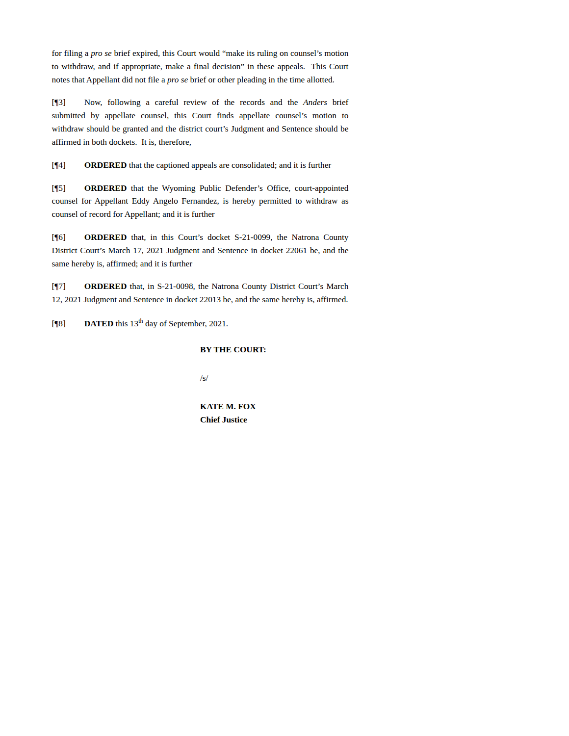for filing a pro se brief expired, this Court would “make its ruling on counsel’s motion to withdraw, and if appropriate, make a final decision” in these appeals. This Court notes that Appellant did not file a pro se brief or other pleading in the time allotted.
[¶3] Now, following a careful review of the records and the Anders brief submitted by appellate counsel, this Court finds appellate counsel’s motion to withdraw should be granted and the district court’s Judgment and Sentence should be affirmed in both dockets. It is, therefore,
[¶4] ORDERED that the captioned appeals are consolidated; and it is further
[¶5] ORDERED that the Wyoming Public Defender’s Office, court-appointed counsel for Appellant Eddy Angelo Fernandez, is hereby permitted to withdraw as counsel of record for Appellant; and it is further
[¶6] ORDERED that, in this Court’s docket S-21-0099, the Natrona County District Court’s March 17, 2021 Judgment and Sentence in docket 22061 be, and the same hereby is, affirmed; and it is further
[¶7] ORDERED that, in S-21-0098, the Natrona County District Court’s March 12, 2021 Judgment and Sentence in docket 22013 be, and the same hereby is, affirmed.
[¶8] DATED this 13th day of September, 2021.
BY THE COURT:
/s/
KATE M. FOX
Chief Justice